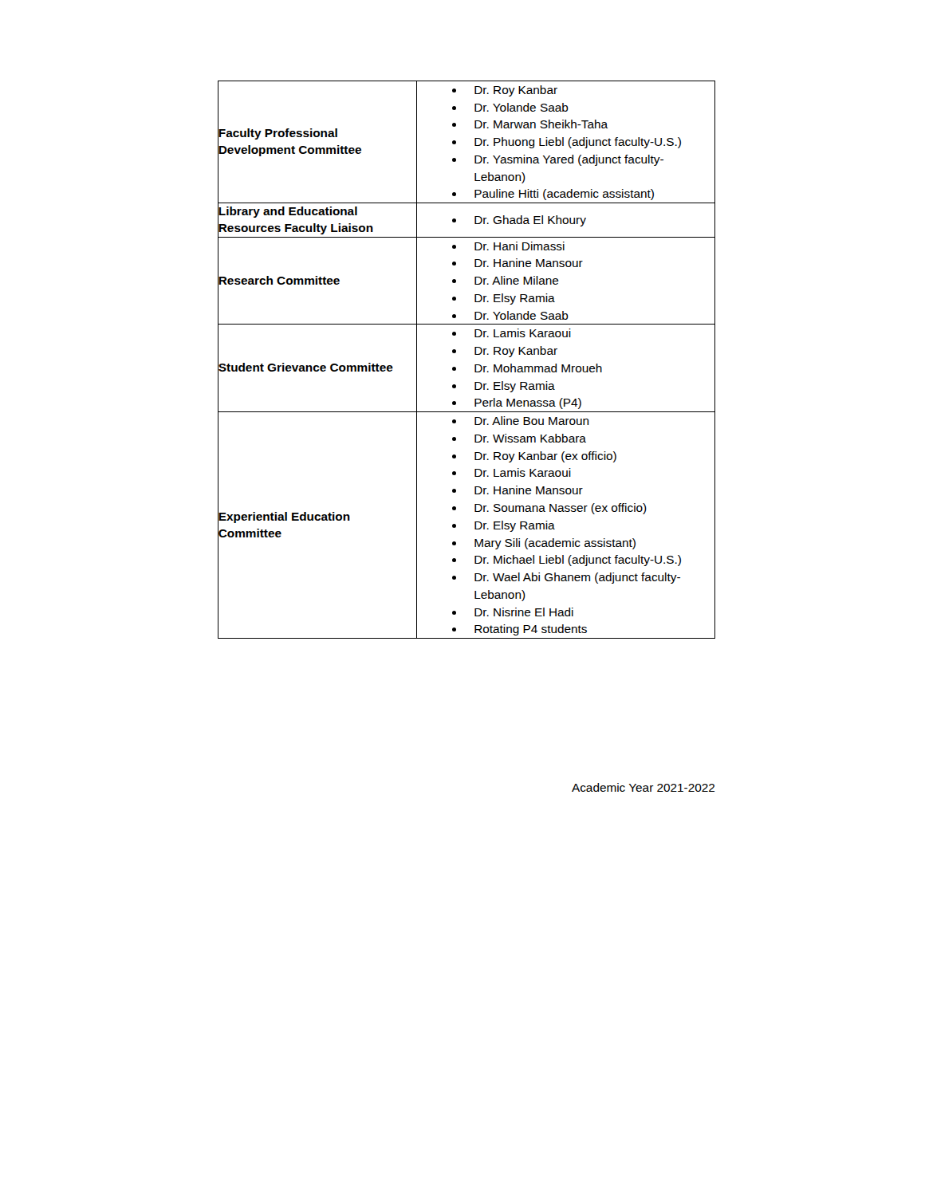| Faculty Professional Development Committee | Dr. Roy Kanbar Dr. Yolande Saab Dr. Marwan Sheikh-Taha Dr. Phuong Liebl (adjunct faculty-U.S.) Dr. Yasmina Yared (adjunct faculty-Lebanon) Pauline Hitti (academic assistant) |
| Library and Educational Resources Faculty Liaison | Dr. Ghada El Khoury |
| Research Committee | Dr. Hani Dimassi Dr. Hanine Mansour Dr. Aline Milane Dr. Elsy Ramia Dr. Yolande Saab |
| Student Grievance Committee | Dr. Lamis Karaoui Dr. Roy Kanbar Dr. Mohammad Mroueh Dr. Elsy Ramia Perla Menassa (P4) |
| Experiential Education Committee | Dr. Aline Bou Maroun Dr. Wissam Kabbara Dr. Roy Kanbar (ex officio) Dr. Lamis Karaoui Dr. Hanine Mansour Dr. Soumana Nasser (ex officio) Dr. Elsy Ramia Mary Sili (academic assistant) Dr. Michael Liebl (adjunct faculty-U.S.) Dr. Wael Abi Ghanem (adjunct faculty-Lebanon) Dr. Nisrine El Hadi Rotating P4 students |
Academic Year 2021-2022